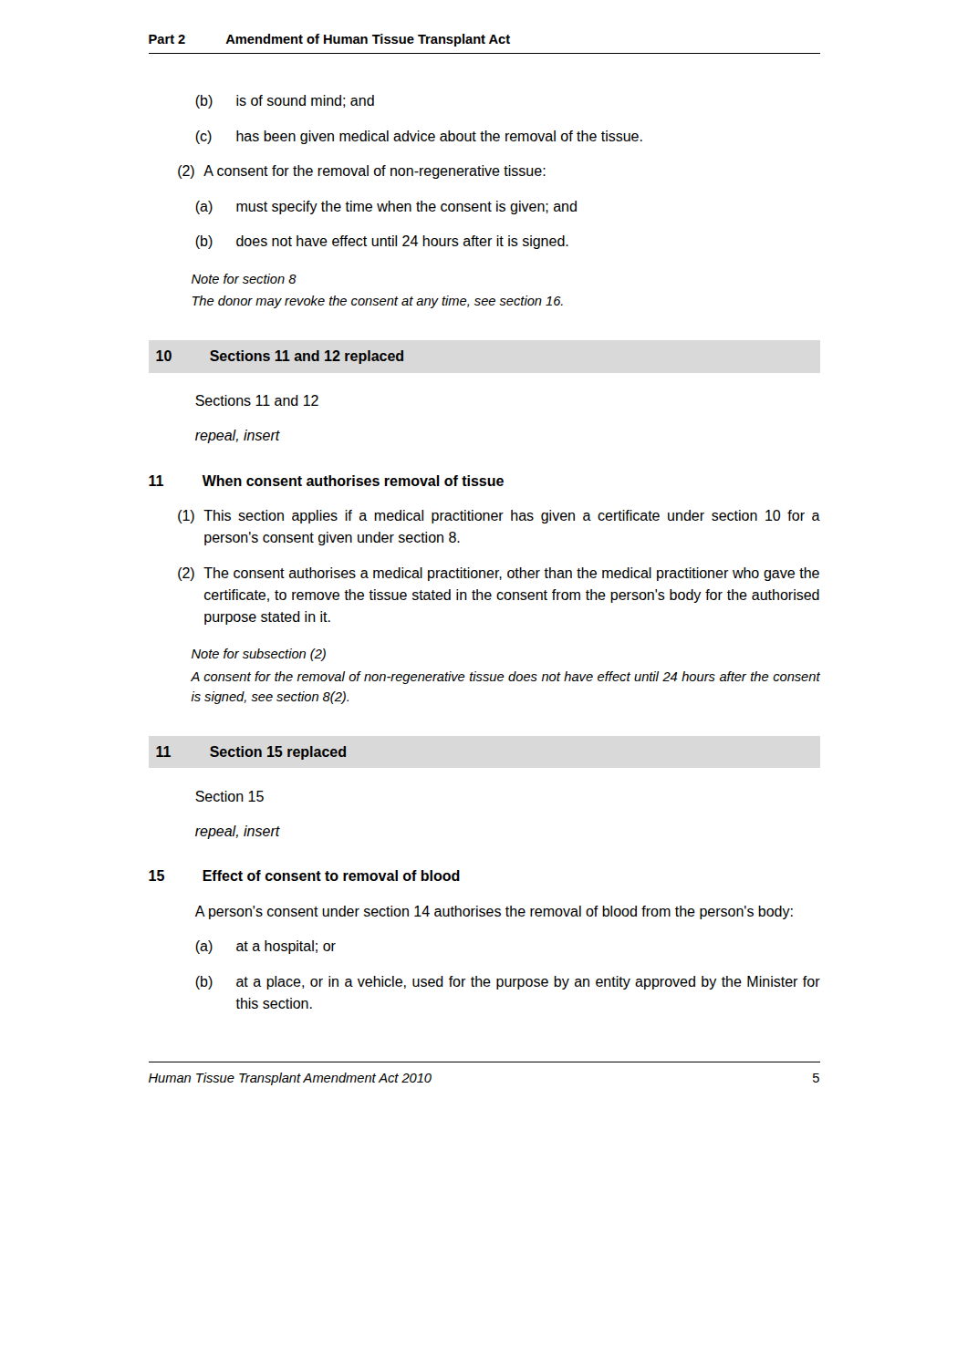Part 2 Amendment of Human Tissue Transplant Act
(b) is of sound mind; and
(c) has been given medical advice about the removal of the tissue.
(2) A consent for the removal of non-regenerative tissue:
(a) must specify the time when the consent is given; and
(b) does not have effect until 24 hours after it is signed.
Note for section 8
The donor may revoke the consent at any time, see section 16.
10 Sections 11 and 12 replaced
Sections 11 and 12
repeal, insert
11 When consent authorises removal of tissue
(1) This section applies if a medical practitioner has given a certificate under section 10 for a person's consent given under section 8.
(2) The consent authorises a medical practitioner, other than the medical practitioner who gave the certificate, to remove the tissue stated in the consent from the person's body for the authorised purpose stated in it.
Note for subsection (2)
A consent for the removal of non-regenerative tissue does not have effect until 24 hours after the consent is signed, see section 8(2).
11 Section 15 replaced
Section 15
repeal, insert
15 Effect of consent to removal of blood
A person's consent under section 14 authorises the removal of blood from the person's body:
(a) at a hospital; or
(b) at a place, or in a vehicle, used for the purpose by an entity approved by the Minister for this section.
Human Tissue Transplant Amendment Act 2010 5